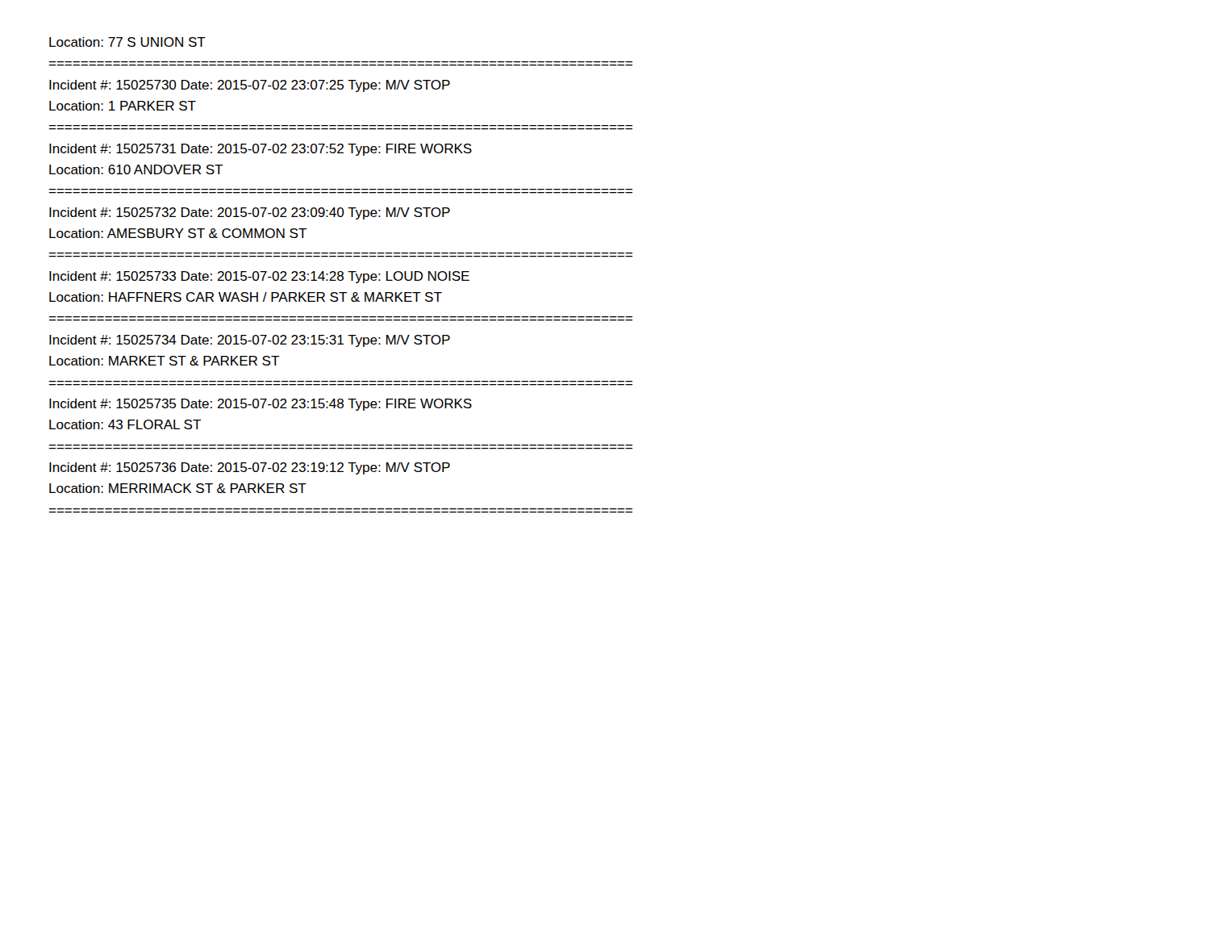Location: 77 S UNION ST
=========================================================================
Incident #: 15025730 Date: 2015-07-02 23:07:25 Type: M/V STOP
Location: 1 PARKER ST
=========================================================================
Incident #: 15025731 Date: 2015-07-02 23:07:52 Type: FIRE WORKS
Location: 610 ANDOVER ST
=========================================================================
Incident #: 15025732 Date: 2015-07-02 23:09:40 Type: M/V STOP
Location: AMESBURY ST & COMMON ST
=========================================================================
Incident #: 15025733 Date: 2015-07-02 23:14:28 Type: LOUD NOISE
Location: HAFFNERS CAR WASH / PARKER ST & MARKET ST
=========================================================================
Incident #: 15025734 Date: 2015-07-02 23:15:31 Type: M/V STOP
Location: MARKET ST & PARKER ST
=========================================================================
Incident #: 15025735 Date: 2015-07-02 23:15:48 Type: FIRE WORKS
Location: 43 FLORAL ST
=========================================================================
Incident #: 15025736 Date: 2015-07-02 23:19:12 Type: M/V STOP
Location: MERRIMACK ST & PARKER ST
=========================================================================